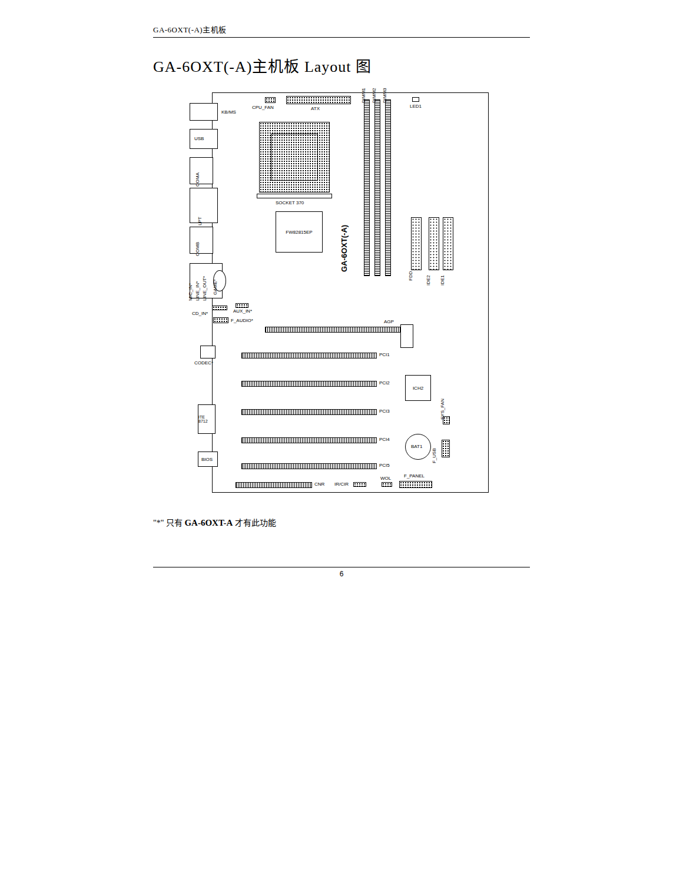GA-6OXT(-A)主机板
GA-6OXT(-A)主机板 Layout 图
KB/MS
USB
COMA
LPT
COMB
MIC_IN*
LINE_IN*
LINE_OUT*
GAME*
CPU_FAN
ATX
DIMM1
DIMM2
DIMM3
LED1
SOCKET 370
FW82815EP
GA-6OXT(-A)
CD_IN*
AUX_IN*
F_AUDIO*
CODEC*
ITE 8712
BIOS
FDD
IDE2
IDE1
AGP
PCI1
PCI2
PCI3
PCI4
PCI5
ICH2
BAT1
SYS_FAN
F_USB
CNR
IR/CIR
WOL
F_PANEL
"*" 只有 GA-6OXT-A 才有此功能
6